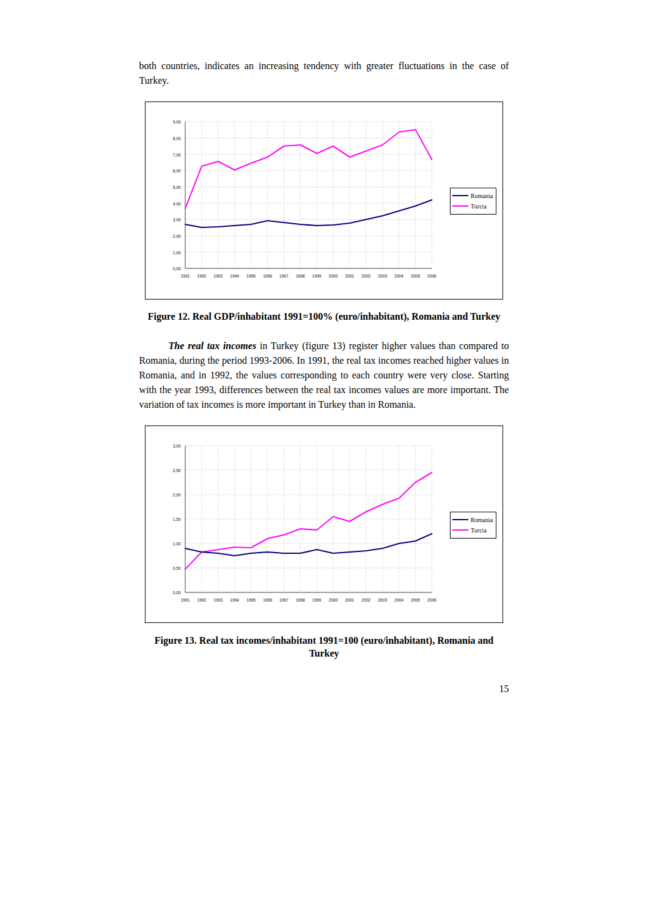both countries, indicates an increasing tendency with greater fluctuations in the case of Turkey.
9,00 8,00 7,00 6,00 5,00 4,00 3,00 2,00 1,00 0,00 1991 1992 1993 1994 1995 1996 1997 1998 1999 2000 2001 2002 2003 2004 2005 2006
Romania
Turcia
Figure 12. Real GDP/inhabitant 1991=100% (euro/inhabitant), Romania and Turkey
The real tax incomes in Turkey (figure 13) register higher values than compared to Romania, during the period 1993-2006. In 1991, the real tax incomes reached higher values in Romania, and in 1992, the values corresponding to each country were very close. Starting with the year 1993, differences between the real tax incomes values are more important. The variation of tax incomes is more important in Turkey than in Romania.
3,00 2,50 2,00 1,50 1,00 0,50 0,00 1991 1992 1993 1994 1995 1996 1997 1998 1999 2000 2001 2002 2003 2004 2005 2006
Romania
Turcia
Figure 13. Real tax incomes/inhabitant 1991=100 (euro/inhabitant), Romania and
Turkey
15